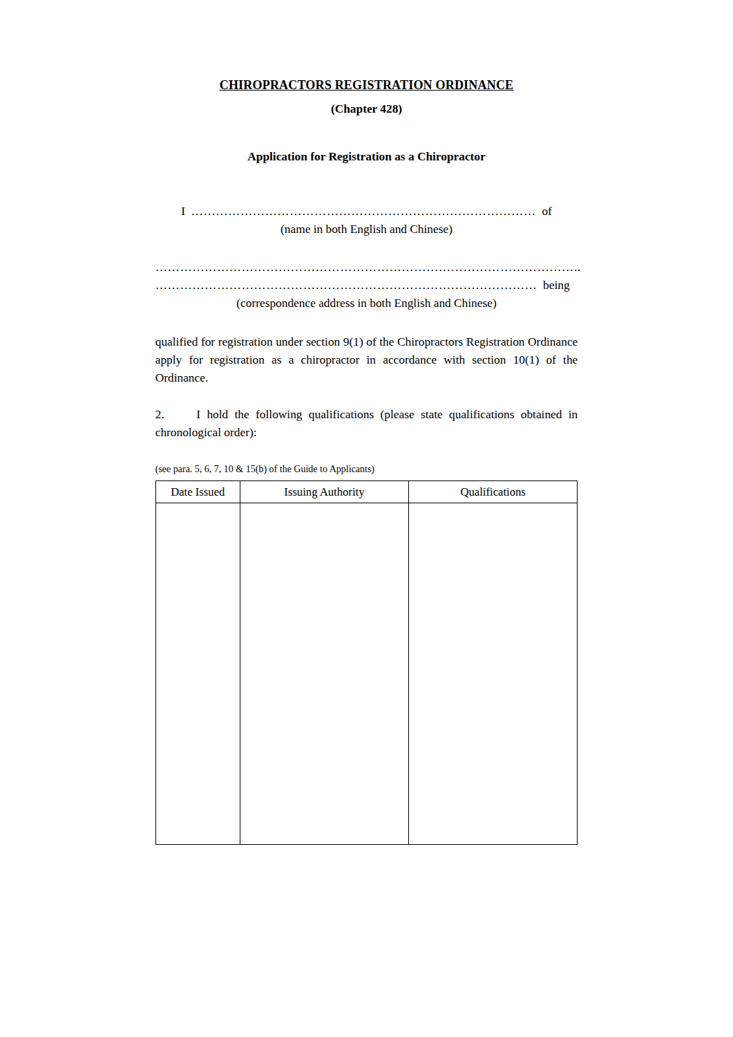CHIROPRACTORS REGISTRATION ORDINANCE
(Chapter 428)
Application for Registration as a Chiropractor
I ………………………………………………………………………… of
(name in both English and Chinese)
…………………………………………………………………………………………..
………………………………………………………………………………… being
(correspondence address in both English and Chinese)
qualified for registration under section 9(1) of the Chiropractors Registration Ordinance apply for registration as a chiropractor in accordance with section 10(1) of the Ordinance.
2. I hold the following qualifications (please state qualifications obtained in chronological order):
(see para. 5, 6, 7, 10 & 15(b) of the Guide to Applicants)
| Date Issued | Issuing Authority | Qualifications |
| --- | --- | --- |